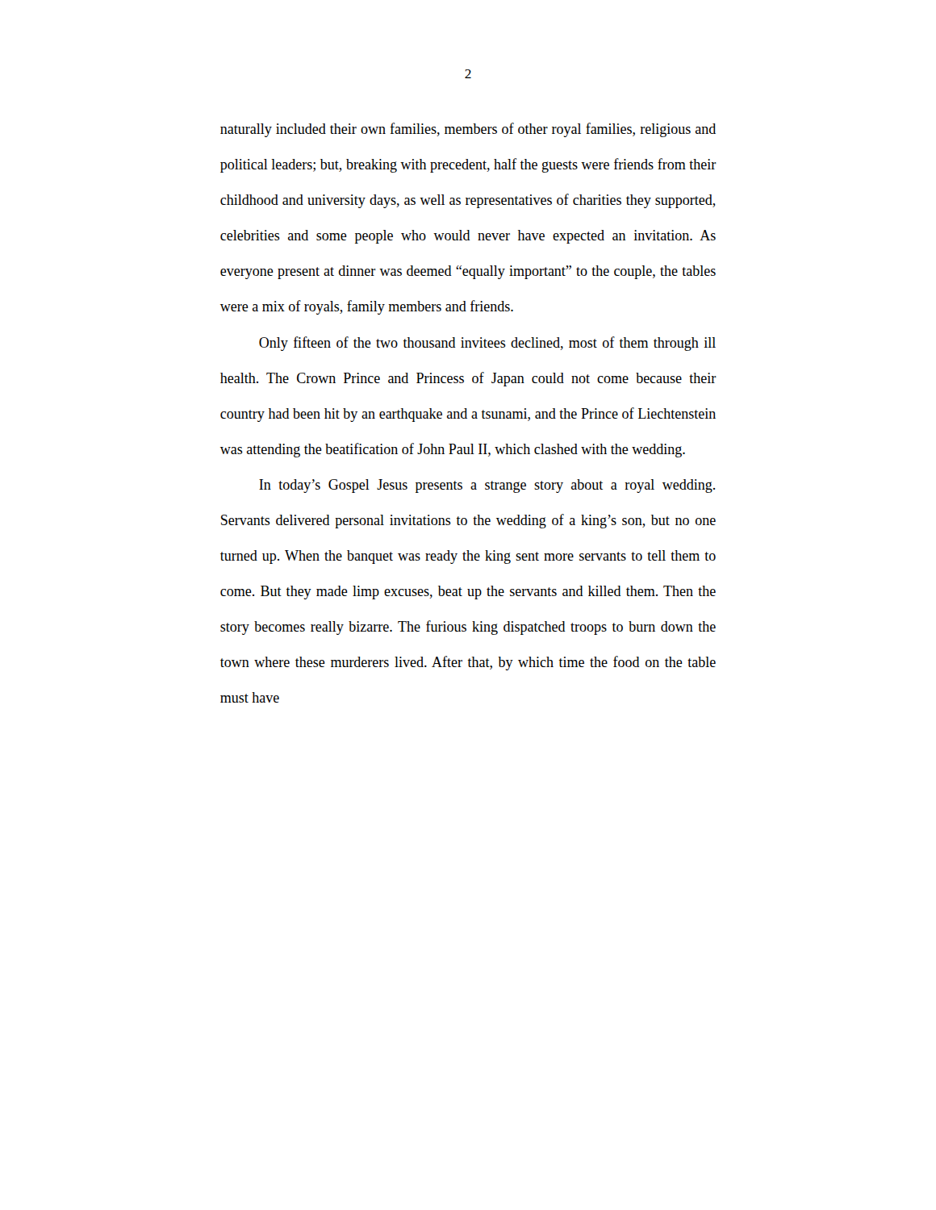2
naturally included their own families, members of other royal families, religious and political leaders; but, breaking with precedent, half the guests were friends from their childhood and university days, as well as representatives of charities they supported, celebrities and some people who would never have expected an invitation. As everyone present at dinner was deemed “equally important” to the couple, the tables were a mix of royals, family members and friends.
Only fifteen of the two thousand invitees declined, most of them through ill health. The Crown Prince and Princess of Japan could not come because their country had been hit by an earthquake and a tsunami, and the Prince of Liechtenstein was attending the beatification of John Paul II, which clashed with the wedding.
In today’s Gospel Jesus presents a strange story about a royal wedding. Servants delivered personal invitations to the wedding of a king’s son, but no one turned up. When the banquet was ready the king sent more servants to tell them to come. But they made limp excuses, beat up the servants and killed them. Then the story becomes really bizarre. The furious king dispatched troops to burn down the town where these murderers lived. After that, by which time the food on the table must have